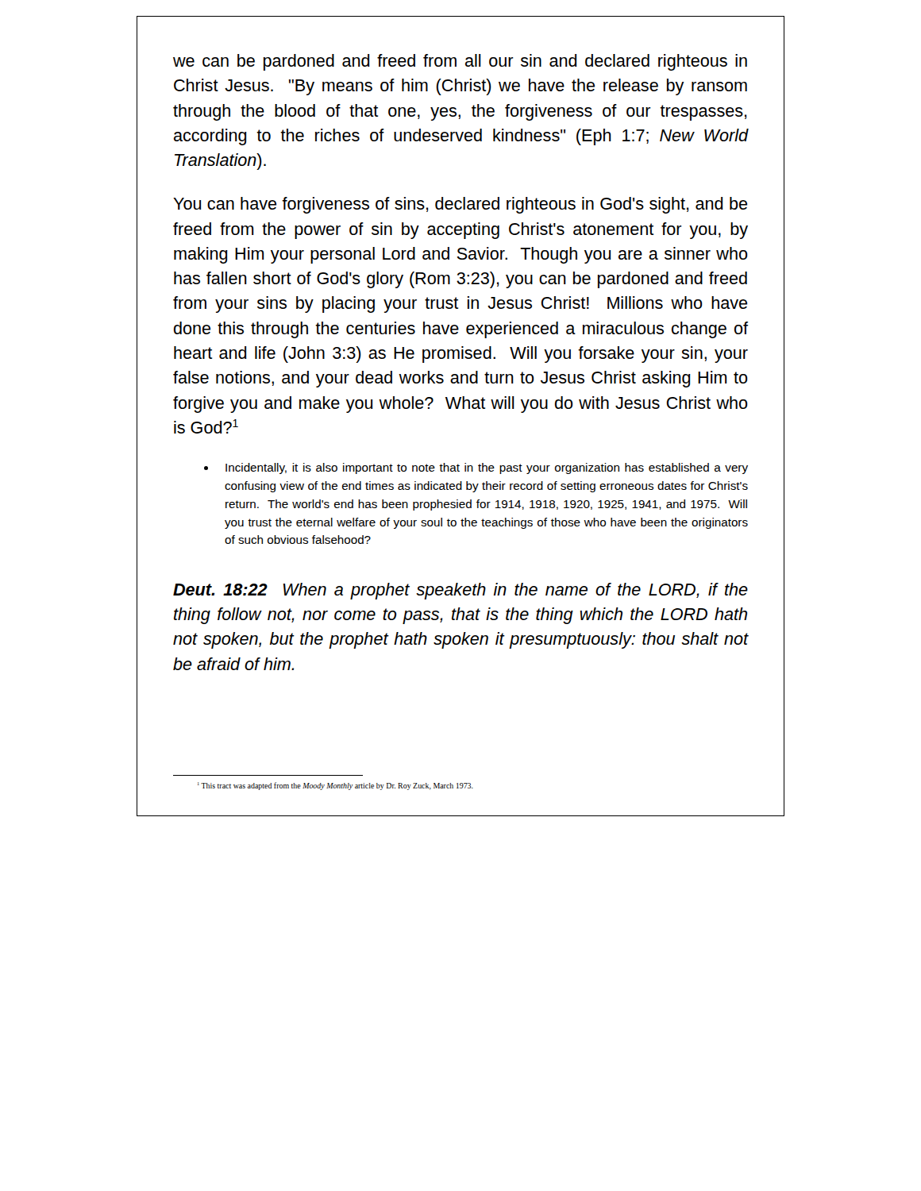we can be pardoned and freed from all our sin and declared righteous in Christ Jesus. "By means of him (Christ) we have the release by ransom through the blood of that one, yes, the forgiveness of our trespasses, according to the riches of undeserved kindness" (Eph 1:7; New World Translation).
You can have forgiveness of sins, declared righteous in God's sight, and be freed from the power of sin by accepting Christ's atonement for you, by making Him your personal Lord and Savior. Though you are a sinner who has fallen short of God's glory (Rom 3:23), you can be pardoned and freed from your sins by placing your trust in Jesus Christ! Millions who have done this through the centuries have experienced a miraculous change of heart and life (John 3:3) as He promised. Will you forsake your sin, your false notions, and your dead works and turn to Jesus Christ asking Him to forgive you and make you whole? What will you do with Jesus Christ who is God?1
Incidentally, it is also important to note that in the past your organization has established a very confusing view of the end times as indicated by their record of setting erroneous dates for Christ's return. The world's end has been prophesied for 1914, 1918, 1920, 1925, 1941, and 1975. Will you trust the eternal welfare of your soul to the teachings of those who have been the originators of such obvious falsehood?
Deut. 18:22 When a prophet speaketh in the name of the LORD, if the thing follow not, nor come to pass, that is the thing which the LORD hath not spoken, but the prophet hath spoken it presumptuously: thou shalt not be afraid of him.
1 This tract was adapted from the Moody Monthly article by Dr. Roy Zuck, March 1973.